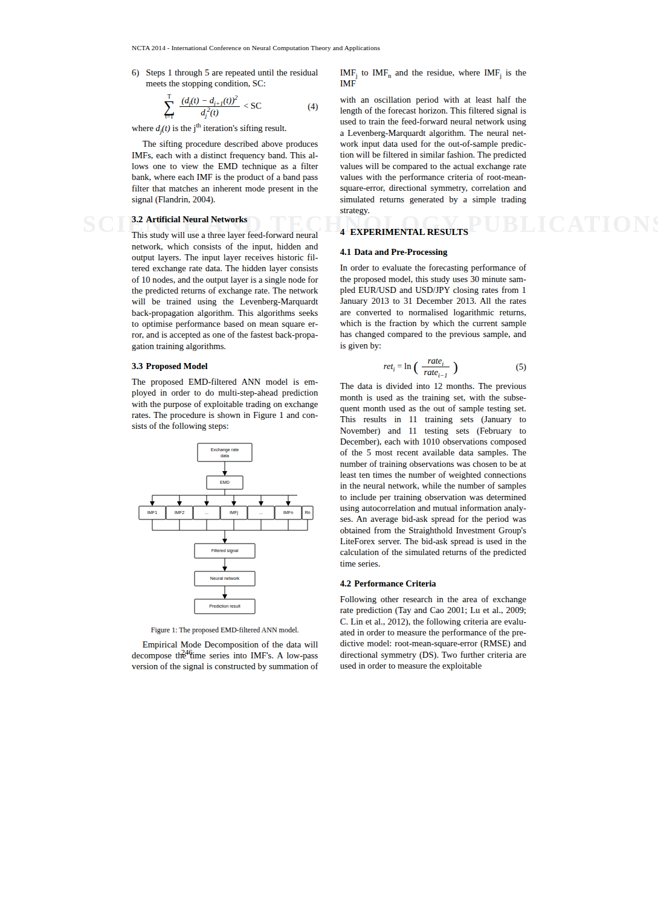SCIENCE AND TECHNOLOGY PUBLICATIONS
NCTA 2014 - International Conference on Neural Computation Theory and Applications
6)
Steps 1 through 5 are repeated until the residual meets the stopping condition, SC:
T ∑ t=1 (dj(t) − dj+1(t))2 dj2(t) < SC
(4)
where dj(t) is the jth iteration's sifting result.
The sifting procedure described above produces IMFs, each with a distinct frequency band. This allows one to view the EMD technique as a filter bank, where each IMF is the product of a band pass filter that matches an inherent mode present in the signal (Flandrin, 2004).
3.2 Artificial Neural Networks
This study will use a three layer feed-forward neural network, which consists of the input, hidden and output layers. The input layer receives historic filtered exchange rate data. The hidden layer consists of 10 nodes, and the output layer is a single node for the predicted returns of exchange rate. The network will be trained using the Levenberg-Marquardt back-propagation algorithm. This algorithms seeks to optimise performance based on mean square error, and is accepted as one of the fastest back-propagation training algorithms.
3.3 Proposed Model
The proposed EMD-filtered ANN model is employed in order to do multi-step-ahead prediction with the purpose of exploitable trading on exchange rates. The procedure is shown in Figure 1 and consists of the following steps:
Exchange rate data EMD IMF1 IMF2 ... IMFj ... IMFn Rn Filtered signal Neural network Prediction result
Figure 1: The proposed EMD-filtered ANN model.
Empirical Mode Decomposition of the data will decompose the time series into IMF's. A low-pass version of the signal is constructed by summation of IMFj to IMFn and the residue, where IMFj is the IMF
with an oscillation period with at least half the length of the forecast horizon. This filtered signal is used to train the feed-forward neural network using a Levenberg-Marquardt algorithm. The neural network input data used for the out-of-sample prediction will be filtered in similar fashion. The predicted values will be compared to the actual exchange rate values with the performance criteria of root-mean-square-error, directional symmetry, correlation and simulated returns generated by a simple trading strategy.
4 EXPERIMENTAL RESULTS
4.1 Data and Pre-Processing
In order to evaluate the forecasting performance of the proposed model, this study uses 30 minute sampled EUR/USD and USD/JPY closing rates from 1 January 2013 to 31 December 2013. All the rates are converted to normalised logarithmic returns, which is the fraction by which the current sample has changed compared to the previous sample, and is given by:
reti = ln ( ratei ratei−1 )
(5)
The data is divided into 12 months. The previous month is used as the training set, with the subsequent month used as the out of sample testing set. This results in 11 training sets (January to November) and 11 testing sets (February to December), each with 1010 observations composed of the 5 most recent available data samples. The number of training observations was chosen to be at least ten times the number of weighted connections in the neural network, while the number of samples to include per training observation was determined using autocorrelation and mutual information analyses. An average bid-ask spread for the period was obtained from the Straighthold Investment Group's LiteForex server. The bid-ask spread is used in the calculation of the simulated returns of the predicted time series.
4.2 Performance Criteria
Following other research in the area of exchange rate prediction (Tay and Cao 2001; Lu et al., 2009; C. Lin et al., 2012), the following criteria are evaluated in order to measure the performance of the predictive model: root-mean-square-error (RMSE) and directional symmetry (DS). Two further criteria are used in order to measure the exploitable
246